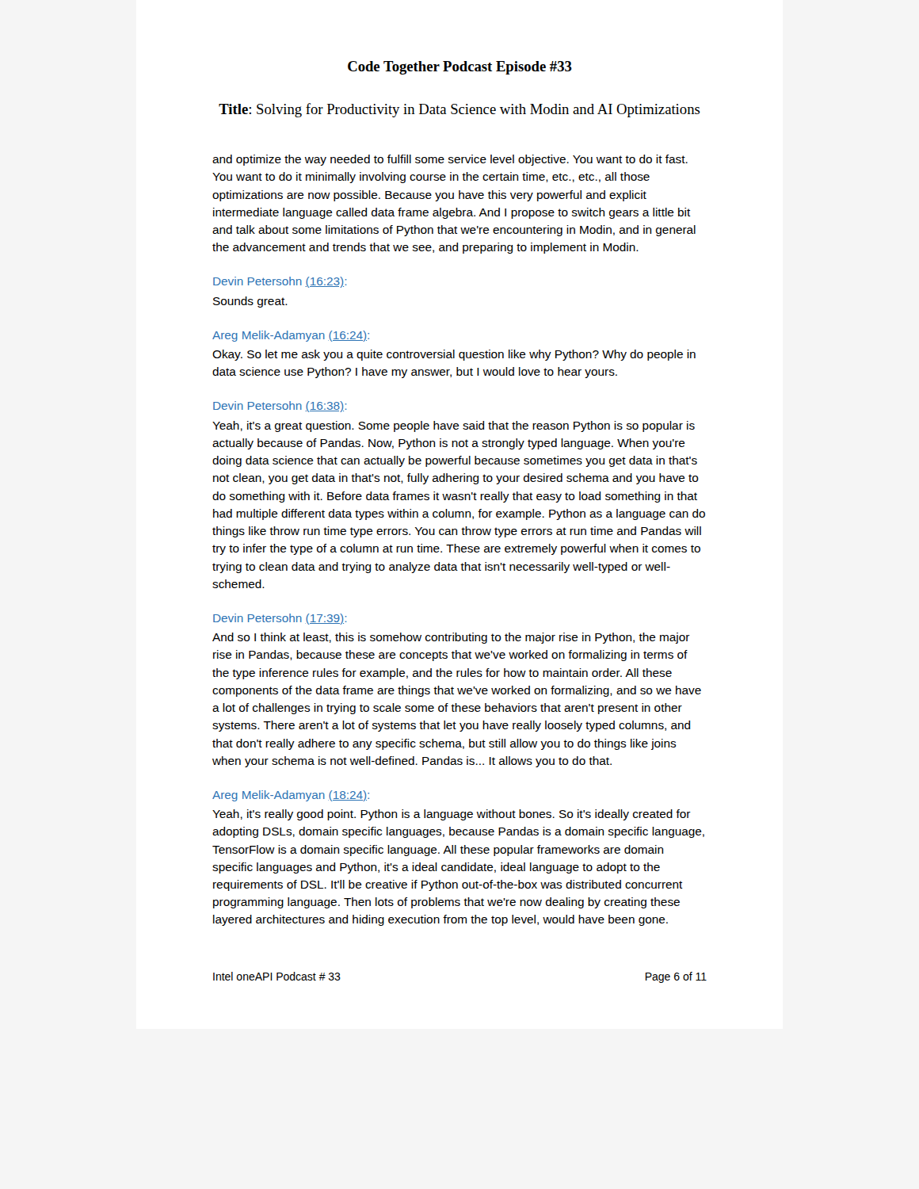Code Together Podcast Episode #33
Title: Solving for Productivity in Data Science with Modin and AI Optimizations
and optimize the way needed to fulfill some service level objective. You want to do it fast. You want to do it minimally involving course in the certain time, etc., etc., all those optimizations are now possible. Because you have this very powerful and explicit intermediate language called data frame algebra. And I propose to switch gears a little bit and talk about some limitations of Python that we're encountering in Modin, and in general the advancement and trends that we see, and preparing to implement in Modin.
Devin Petersohn (16:23):
Sounds great.
Areg Melik-Adamyan (16:24):
Okay. So let me ask you a quite controversial question like why Python? Why do people in data science use Python? I have my answer, but I would love to hear yours.
Devin Petersohn (16:38):
Yeah, it's a great question. Some people have said that the reason Python is so popular is actually because of Pandas. Now, Python is not a strongly typed language. When you're doing data science that can actually be powerful because sometimes you get data in that's not clean, you get data in that's not, fully adhering to your desired schema and you have to do something with it. Before data frames it wasn't really that easy to load something in that had multiple different data types within a column, for example. Python as a language can do things like throw run time type errors. You can throw type errors at run time and Pandas will try to infer the type of a column at run time. These are extremely powerful when it comes to trying to clean data and trying to analyze data that isn't necessarily well-typed or well-schemed.
Devin Petersohn (17:39):
And so I think at least, this is somehow contributing to the major rise in Python, the major rise in Pandas, because these are concepts that we've worked on formalizing in terms of the type inference rules for example, and the rules for how to maintain order. All these components of the data frame are things that we've worked on formalizing, and so we have a lot of challenges in trying to scale some of these behaviors that aren't present in other systems. There aren't a lot of systems that let you have really loosely typed columns, and that don't really adhere to any specific schema, but still allow you to do things like joins when your schema is not well-defined. Pandas is... It allows you to do that.
Areg Melik-Adamyan (18:24):
Yeah, it's really good point. Python is a language without bones. So it's ideally created for adopting DSLs, domain specific languages, because Pandas is a domain specific language, TensorFlow is a domain specific language. All these popular frameworks are domain specific languages and Python, it's a ideal candidate, ideal language to adopt to the requirements of DSL. It'll be creative if Python out-of-the-box was distributed concurrent programming language. Then lots of problems that we're now dealing by creating these layered architectures and hiding execution from the top level, would have been gone.
Intel oneAPI Podcast # 33 Page 6 of 11